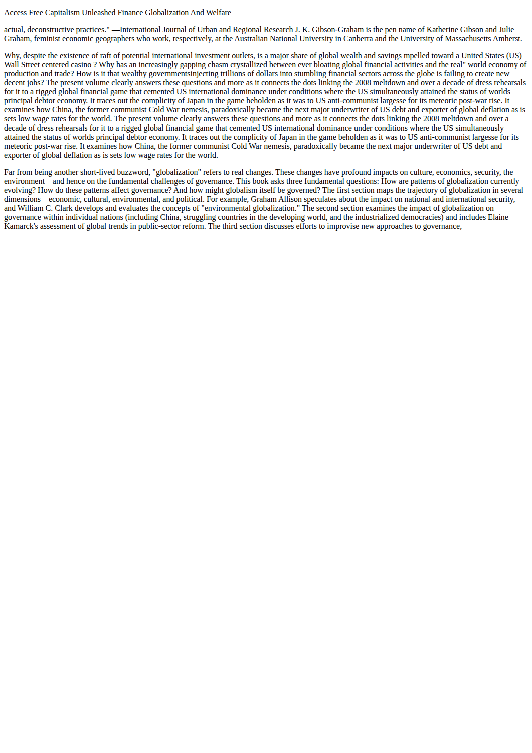Access Free Capitalism Unleashed Finance Globalization And Welfare
actual, deconstructive practices." —International Journal of Urban and Regional Research J. K. Gibson-Graham is the pen name of Katherine Gibson and Julie Graham, feminist economic geographers who work, respectively, at the Australian National University in Canberra and the University of Massachusetts Amherst.
Why, despite the existence of raft of potential international investment outlets, is a major share of global wealth and savings mpelled toward a United States (US) Wall Street centered casino ? Why has an increasingly gapping chasm crystallized between ever bloating global financial activities and the real" world economy of production and trade? How is it that wealthy governmentsinjecting trillions of dollars into stumbling financial sectors across the globe is failing to create new decent jobs? The present volume clearly answers these questions and more as it connects the dots linking the 2008 meltdown and over a decade of dress rehearsals for it to a rigged global financial game that cemented US international dominance under conditions where the US simultaneously attained the status of worlds principal debtor economy. It traces out the complicity of Japan in the game beholden as it was to US anti-communist largesse for its meteoric post-war rise. It examines how China, the former communist Cold War nemesis, paradoxically became the next major underwriter of US debt and exporter of global deflation as is sets low wage rates for the world. The present volume clearly answers these questions and more as it connects the dots linking the 2008 meltdown and over a decade of dress rehearsals for it to a rigged global financial game that cemented US international dominance under conditions where the US simultaneously attained the status of worlds principal debtor economy. It traces out the complicity of Japan in the game beholden as it was to US anti-communist largesse for its meteoric post-war rise. It examines how China, the former communist Cold War nemesis, paradoxically became the next major underwriter of US debt and exporter of global deflation as is sets low wage rates for the world.
Far from being another short-lived buzzword, "globalization" refers to real changes. These changes have profound impacts on culture, economics, security, the environment—and hence on the fundamental challenges of governance. This book asks three fundamental questions: How are patterns of globalization currently evolving? How do these patterns affect governance? And how might globalism itself be governed? The first section maps the trajectory of globalization in several dimensions—economic, cultural, environmental, and political. For example, Graham Allison speculates about the impact on national and international security, and William C. Clark develops and evaluates the concepts of "environmental globalization." The second section examines the impact of globalization on governance within individual nations (including China, struggling countries in the developing world, and the industrialized democracies) and includes Elaine Kamarck's assessment of global trends in public-sector reform. The third section discusses efforts to improvise new approaches to governance,